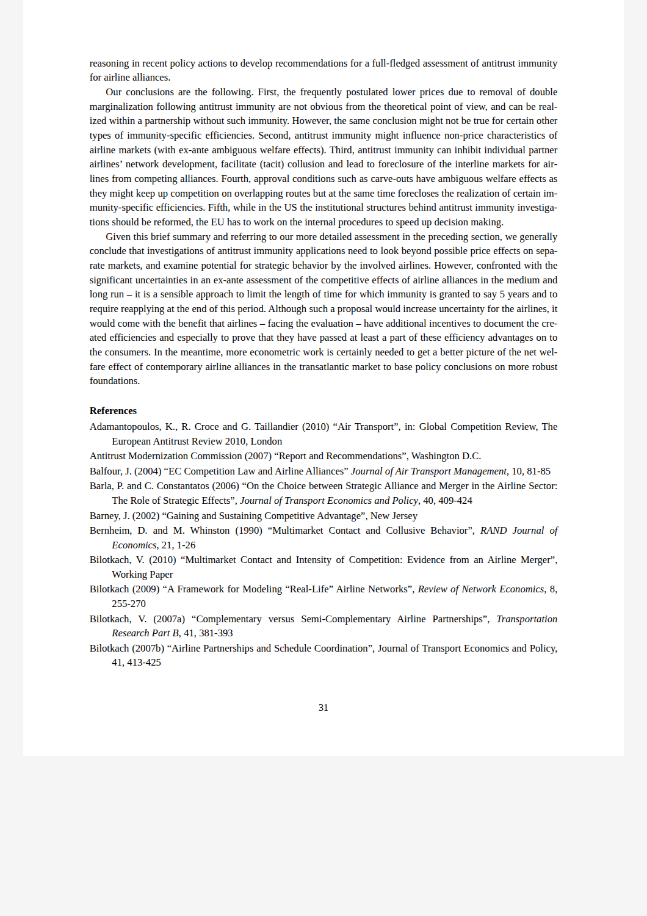reasoning in recent policy actions to develop recommendations for a full-fledged assessment of antitrust immunity for airline alliances.
Our conclusions are the following. First, the frequently postulated lower prices due to removal of double marginalization following antitrust immunity are not obvious from the theoretical point of view, and can be realized within a partnership without such immunity. However, the same conclusion might not be true for certain other types of immunity-specific efficiencies. Second, antitrust immunity might influence non-price characteristics of airline markets (with ex-ante ambiguous welfare effects). Third, antitrust immunity can inhibit individual partner airlines’ network development, facilitate (tacit) collusion and lead to foreclosure of the interline markets for airlines from competing alliances. Fourth, approval conditions such as carve-outs have ambiguous welfare effects as they might keep up competition on overlapping routes but at the same time forecloses the realization of certain immunity-specific efficiencies. Fifth, while in the US the institutional structures behind antitrust immunity investigations should be reformed, the EU has to work on the internal procedures to speed up decision making.
Given this brief summary and referring to our more detailed assessment in the preceding section, we generally conclude that investigations of antitrust immunity applications need to look beyond possible price effects on separate markets, and examine potential for strategic behavior by the involved airlines. However, confronted with the significant uncertainties in an ex-ante assessment of the competitive effects of airline alliances in the medium and long run – it is a sensible approach to limit the length of time for which immunity is granted to say 5 years and to require reapplying at the end of this period. Although such a proposal would increase uncertainty for the airlines, it would come with the benefit that airlines – facing the evaluation – have additional incentives to document the created efficiencies and especially to prove that they have passed at least a part of these efficiency advantages on to the consumers. In the meantime, more econometric work is certainly needed to get a better picture of the net welfare effect of contemporary airline alliances in the transatlantic market to base policy conclusions on more robust foundations.
References
Adamantopoulos, K., R. Croce and G. Taillandier (2010) “Air Transport”, in: Global Competition Review, The European Antitrust Review 2010, London
Antitrust Modernization Commission (2007) “Report and Recommendations”, Washington D.C.
Balfour, J. (2004) “EC Competition Law and Airline Alliances” Journal of Air Transport Management, 10, 81-85
Barla, P. and C. Constantatos (2006) “On the Choice between Strategic Alliance and Merger in the Airline Sector: The Role of Strategic Effects”, Journal of Transport Economics and Policy, 40, 409-424
Barney, J. (2002) “Gaining and Sustaining Competitive Advantage”, New Jersey
Bernheim, D. and M. Whinston (1990) “Multimarket Contact and Collusive Behavior”, RAND Journal of Economics, 21, 1-26
Bilotkach, V. (2010) “Multimarket Contact and Intensity of Competition: Evidence from an Airline Merger”, Working Paper
Bilotkach (2009) “A Framework for Modeling “Real-Life” Airline Networks”, Review of Network Economics, 8, 255-270
Bilotkach, V. (2007a) “Complementary versus Semi-Complementary Airline Partnerships”, Transportation Research Part B, 41, 381-393
Bilotkach (2007b) “Airline Partnerships and Schedule Coordination”, Journal of Transport Economics and Policy, 41, 413-425
31